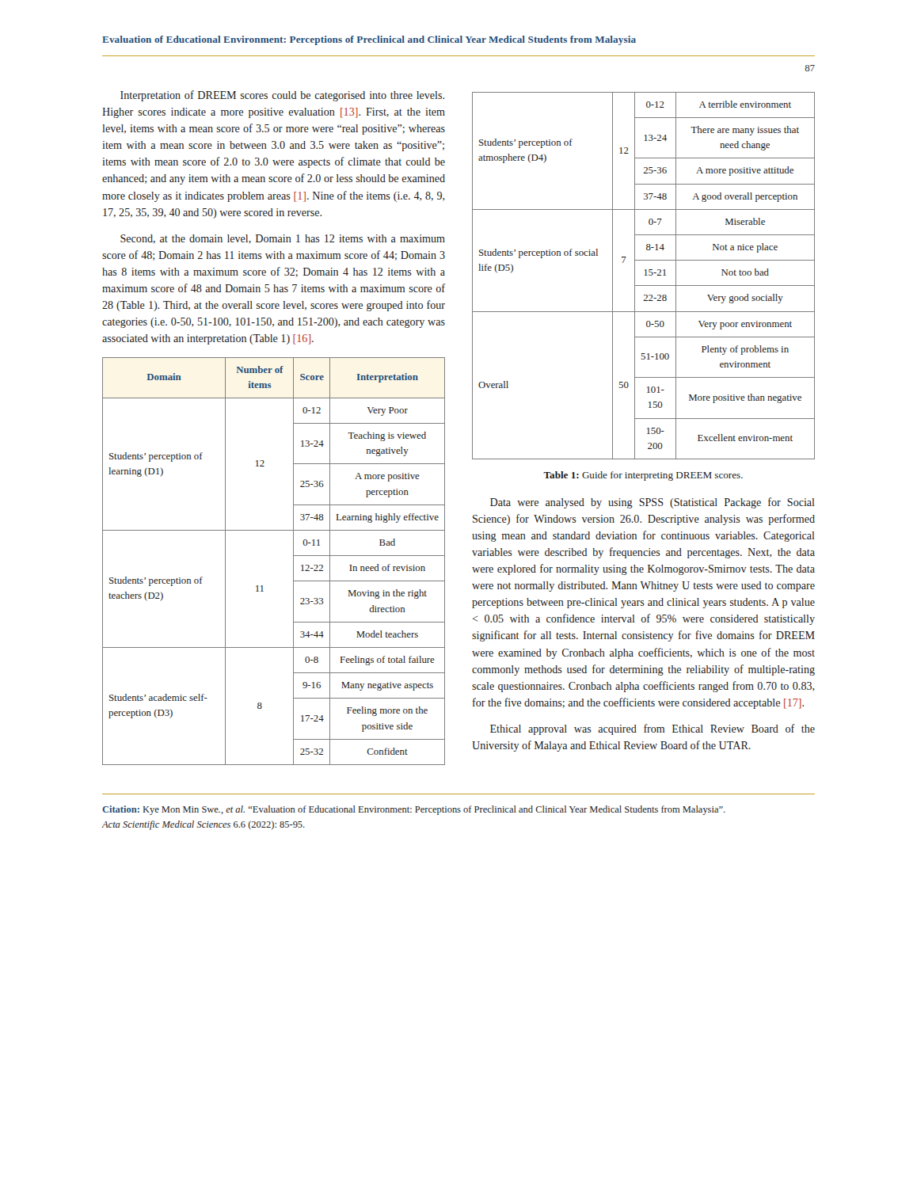Evaluation of Educational Environment: Perceptions of Preclinical and Clinical Year Medical Students from Malaysia
87
Interpretation of DREEM scores could be categorised into three levels. Higher scores indicate a more positive evaluation [13]. First, at the item level, items with a mean score of 3.5 or more were “real positive”; whereas item with a mean score in between 3.0 and 3.5 were taken as “positive”; items with mean score of 2.0 to 3.0 were aspects of climate that could be enhanced; and any item with a mean score of 2.0 or less should be examined more closely as it indicates problem areas [1]. Nine of the items (i.e. 4, 8, 9, 17, 25, 35, 39, 40 and 50) were scored in reverse.
Second, at the domain level, Domain 1 has 12 items with a maximum score of 48; Domain 2 has 11 items with a maximum score of 44; Domain 3 has 8 items with a maximum score of 32; Domain 4 has 12 items with a maximum score of 48 and Domain 5 has 7 items with a maximum score of 28 (Table 1). Third, at the overall score level, scores were grouped into four categories (i.e. 0-50, 51-100, 101-150, and 151-200), and each category was associated with an interpretation (Table 1) [16].
| Domain | Number of items | Score | Interpretation |
| --- | --- | --- | --- |
| Students’ perception of learning (D1) | 12 | 0-12 | Very Poor |
| 13-24 | Teaching is viewed negatively |
| 25-36 | A more positive perception |
| 37-48 | Learning highly effective |
| Students’ perception of teachers (D2) | 11 | 0-11 | Bad |
| 12-22 | In need of revision |
| 23-33 | Moving in the right direction |
| 34-44 | Model teachers |
| Students’ academic self-perception (D3) | 8 | 0-8 | Feelings of total failure |
| 9-16 | Many negative aspects |
| 17-24 | Feeling more on the positive side |
| 25-32 | Confident |
| Students’ perception of atmosphere (D4) | 12 | 0-12 | A terrible environment |
| 13-24 | There are many issues that need change |
| 25-36 | A more positive attitude |
| 37-48 | A good overall perception |
| Students’ perception of social life (D5) | 7 | 0-7 | Miserable |
| 8-14 | Not a nice place |
| 15-21 | Not too bad |
| 22-28 | Very good socially |
| Overall | 50 | 0-50 | Very poor environment |
| 51-100 | Plenty of problems in environment |
| 101-150 | More positive than negative |
| 150-200 | Excellent environ-ment |
Table 1: Guide for interpreting DREEM scores.
Data were analysed by using SPSS (Statistical Package for Social Science) for Windows version 26.0. Descriptive analysis was performed using mean and standard deviation for continuous variables. Categorical variables were described by frequencies and percentages. Next, the data were explored for normality using the Kolmogorov-Smirnov tests. The data were not normally distributed. Mann Whitney U tests were used to compare perceptions between pre-clinical years and clinical years students. A p value < 0.05 with a confidence interval of 95% were considered statistically significant for all tests. Internal consistency for five domains for DREEM were examined by Cronbach alpha coefficients, which is one of the most commonly methods used for determining the reliability of multiple-rating scale questionnaires. Cronbach alpha coefficients ranged from 0.70 to 0.83, for the five domains; and the coefficients were considered acceptable [17].
Ethical approval was acquired from Ethical Review Board of the University of Malaya and Ethical Review Board of the UTAR.
Citation: Kye Mon Min Swe., et al. “Evaluation of Educational Environment: Perceptions of Preclinical and Clinical Year Medical Students from Malaysia”.
Acta Scientific Medical Sciences 6.6 (2022): 85-95.